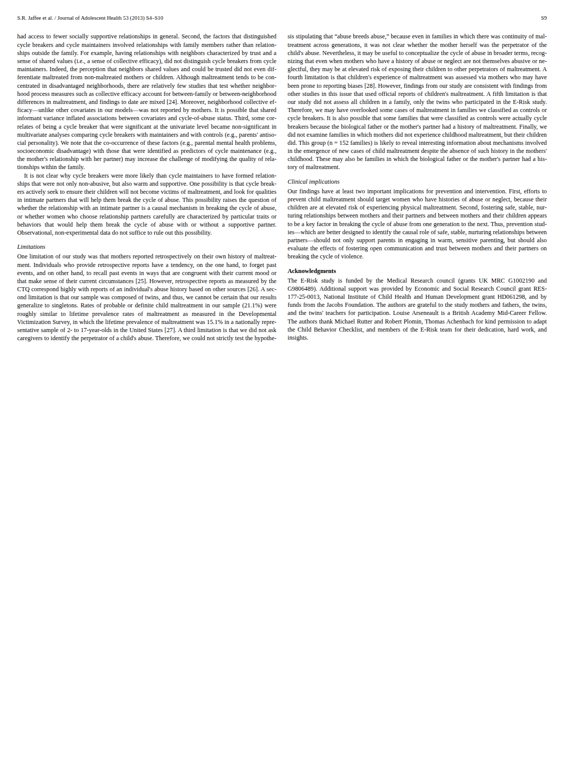S.R. Jaffee et al. / Journal of Adolescent Health 53 (2013) S4–S10 S9
had access to fewer socially supportive relationships in general. Second, the factors that distinguished cycle breakers and cycle maintainers involved relationships with family members rather than relationships outside the family. For example, having relationships with neighbors characterized by trust and a sense of shared values (i.e., a sense of collective efficacy), did not distinguish cycle breakers from cycle maintainers. Indeed, the perception that neighbors shared values and could be trusted did not even differentiate maltreated from non-maltreated mothers or children. Although maltreatment tends to be concentrated in disadvantaged neighborhoods, there are relatively few studies that test whether neighborhood process measures such as collective efficacy account for between-family or between-neighborhood differences in maltreatment, and findings to date are mixed [24]. Moreover, neighborhood collective efficacy—unlike other covariates in our models—was not reported by mothers. It is possible that shared informant variance inflated associations between covariates and cycle-of-abuse status. Third, some correlates of being a cycle breaker that were significant at the univariate level became non-significant in multivariate analyses comparing cycle breakers with maintainers and with controls (e.g., parents' antisocial personality). We note that the co-occurrence of these factors (e.g., parental mental health problems, socioeconomic disadvantage) with those that were identified as predictors of cycle maintenance (e.g., the mother's relationship with her partner) may increase the challenge of modifying the quality of relationships within the family.
It is not clear why cycle breakers were more likely than cycle maintainers to have formed relationships that were not only non-abusive, but also warm and supportive. One possibility is that cycle breakers actively seek to ensure their children will not become victims of maltreatment, and look for qualities in intimate partners that will help them break the cycle of abuse. This possibility raises the question of whether the relationship with an intimate partner is a causal mechanism in breaking the cycle of abuse, or whether women who choose relationship partners carefully are characterized by particular traits or behaviors that would help them break the cycle of abuse with or without a supportive partner. Observational, non-experimental data do not suffice to rule out this possibility.
Limitations
One limitation of our study was that mothers reported retrospectively on their own history of maltreatment. Individuals who provide retrospective reports have a tendency, on the one hand, to forget past events, and on other hand, to recall past events in ways that are congruent with their current mood or that make sense of their current circumstances [25]. However, retrospective reports as measured by the CTQ correspond highly with reports of an individual's abuse history based on other sources [26]. A second limitation is that our sample was composed of twins, and thus, we cannot be certain that our results generalize to singletons. Rates of probable or definite child maltreatment in our sample (21.1%) were roughly similar to lifetime prevalence rates of maltreatment as measured in the Developmental Victimization Survey, in which the lifetime prevalence of maltreatment was 15.1% in a nationally representative sample of 2- to 17-year-olds in the United States [27]. A third limitation is that we did not ask caregivers to identify the perpetrator of a child's abuse. Therefore, we could not strictly test the hypothesis stipulating that “abuse breeds abuse,” because even in families in which there was continuity of maltreatment across generations, it was not clear whether the mother herself was the perpetrator of the child's abuse. Nevertheless, it may be useful to conceptualize the cycle of abuse in broader terms, recognizing that even when mothers who have a history of abuse or neglect are not themselves abusive or neglectful, they may be at elevated risk of exposing their children to other perpetrators of maltreatment. A fourth limitation is that children's experience of maltreatment was assessed via mothers who may have been prone to reporting biases [28]. However, findings from our study are consistent with findings from other studies in this issue that used official reports of children's maltreatment. A fifth limitation is that our study did not assess all children in a family, only the twins who participated in the E-Risk study. Therefore, we may have overlooked some cases of maltreatment in families we classified as controls or cycle breakers. It is also possible that some families that were classified as controls were actually cycle breakers because the biological father or the mother's partner had a history of maltreatment. Finally, we did not examine families in which mothers did not experience childhood maltreatment, but their children did. This group (n = 152 families) is likely to reveal interesting information about mechanisms involved in the emergence of new cases of child maltreatment despite the absence of such history in the mothers' childhood. These may also be families in which the biological father or the mother's partner had a history of maltreatment.
Clinical implications
Our findings have at least two important implications for prevention and intervention. First, efforts to prevent child maltreatment should target women who have histories of abuse or neglect, because their children are at elevated risk of experiencing physical maltreatment. Second, fostering safe, stable, nurturing relationships between mothers and their partners and between mothers and their children appears to be a key factor in breaking the cycle of abuse from one generation to the next. Thus, prevention studies—which are better designed to identify the causal role of safe, stable, nurturing relationships between partners—should not only support parents in engaging in warm, sensitive parenting, but should also evaluate the effects of fostering open communication and trust between mothers and their partners on breaking the cycle of violence.
Acknowledgments
The E-Risk study is funded by the Medical Research council (grants UK MRC G1002190 and G9806489). Additional support was provided by Economic and Social Research Council grant RES-177-25-0013, National Institute of Child Health and Human Development grant HD061298, and by funds from the Jacobs Foundation. The authors are grateful to the study mothers and fathers, the twins, and the twins' teachers for participation. Louise Arseneault is a British Academy Mid-Career Fellow. The authors thank Michael Rutter and Robert Plomin, Thomas Achenbach for kind permission to adapt the Child Behavior Checklist, and members of the E-Risk team for their dedication, hard work, and insights.